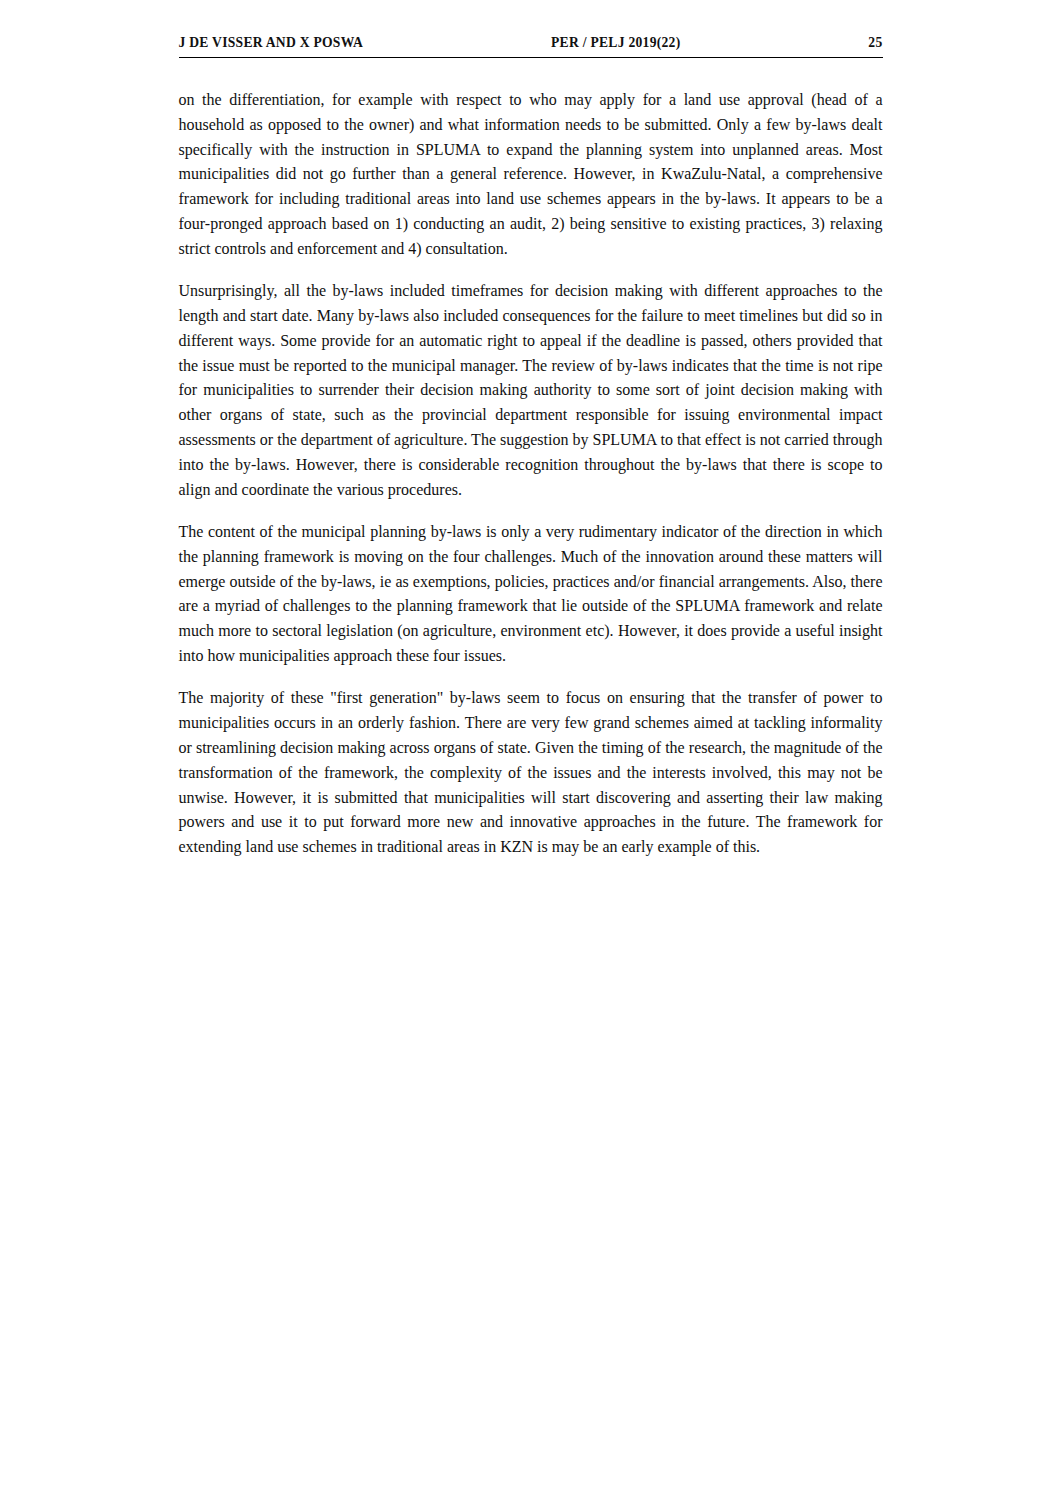J DE VISSER AND X POSWA PER / PELJ 2019(22) 25
on the differentiation, for example with respect to who may apply for a land use approval (head of a household as opposed to the owner) and what information needs to be submitted. Only a few by-laws dealt specifically with the instruction in SPLUMA to expand the planning system into unplanned areas. Most municipalities did not go further than a general reference. However, in KwaZulu-Natal, a comprehensive framework for including traditional areas into land use schemes appears in the by-laws. It appears to be a four-pronged approach based on 1) conducting an audit, 2) being sensitive to existing practices, 3) relaxing strict controls and enforcement and 4) consultation.
Unsurprisingly, all the by-laws included timeframes for decision making with different approaches to the length and start date. Many by-laws also included consequences for the failure to meet timelines but did so in different ways. Some provide for an automatic right to appeal if the deadline is passed, others provided that the issue must be reported to the municipal manager. The review of by-laws indicates that the time is not ripe for municipalities to surrender their decision making authority to some sort of joint decision making with other organs of state, such as the provincial department responsible for issuing environmental impact assessments or the department of agriculture. The suggestion by SPLUMA to that effect is not carried through into the by-laws. However, there is considerable recognition throughout the by-laws that there is scope to align and coordinate the various procedures.
The content of the municipal planning by-laws is only a very rudimentary indicator of the direction in which the planning framework is moving on the four challenges. Much of the innovation around these matters will emerge outside of the by-laws, ie as exemptions, policies, practices and/or financial arrangements. Also, there are a myriad of challenges to the planning framework that lie outside of the SPLUMA framework and relate much more to sectoral legislation (on agriculture, environment etc). However, it does provide a useful insight into how municipalities approach these four issues.
The majority of these "first generation" by-laws seem to focus on ensuring that the transfer of power to municipalities occurs in an orderly fashion. There are very few grand schemes aimed at tackling informality or streamlining decision making across organs of state. Given the timing of the research, the magnitude of the transformation of the framework, the complexity of the issues and the interests involved, this may not be unwise. However, it is submitted that municipalities will start discovering and asserting their law making powers and use it to put forward more new and innovative approaches in the future. The framework for extending land use schemes in traditional areas in KZN is may be an early example of this.